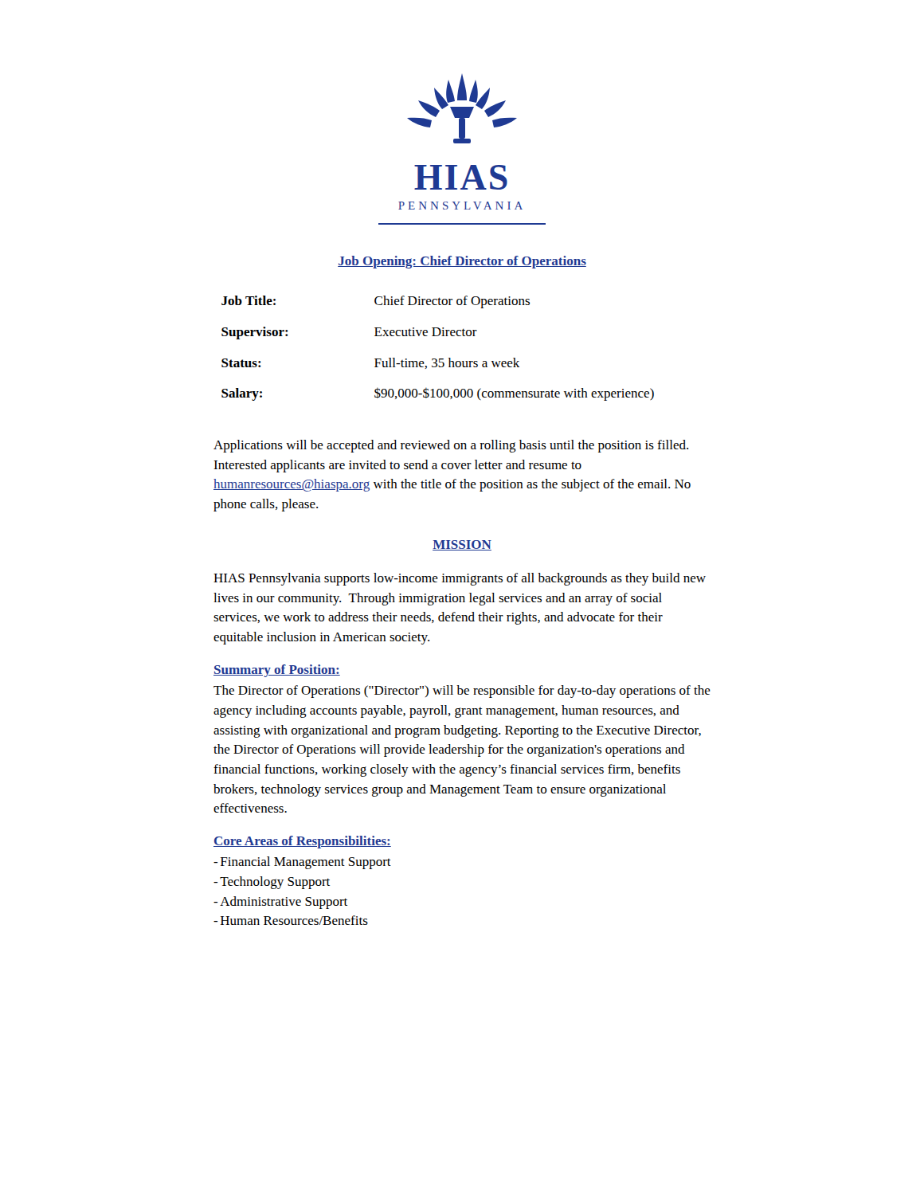HIAS
PENNSYLVANIA
Job Opening: Chief Director of Operations
| Job Title: | Chief Director of Operations |
| Supervisor: | Executive Director |
| Status: | Full-time, 35 hours a week |
| Salary: | $90,000-$100,000 (commensurate with experience) |
Applications will be accepted and reviewed on a rolling basis until the position is filled. Interested applicants are invited to send a cover letter and resume to humanresources@hiaspa.org with the title of the position as the subject of the email. No phone calls, please.
MISSION
HIAS Pennsylvania supports low-income immigrants of all backgrounds as they build new lives in our community. Through immigration legal services and an array of social services, we work to address their needs, defend their rights, and advocate for their equitable inclusion in American society.
Summary of Position:
The Director of Operations ("Director") will be responsible for day-to-day operations of the agency including accounts payable, payroll, grant management, human resources, and assisting with organizational and program budgeting. Reporting to the Executive Director, the Director of Operations will provide leadership for the organization's operations and financial functions, working closely with the agency’s financial services firm, benefits brokers, technology services group and Management Team to ensure organizational effectiveness.
Core Areas of Responsibilities:
Financial Management Support
Technology Support
Administrative Support
Human Resources/Benefits